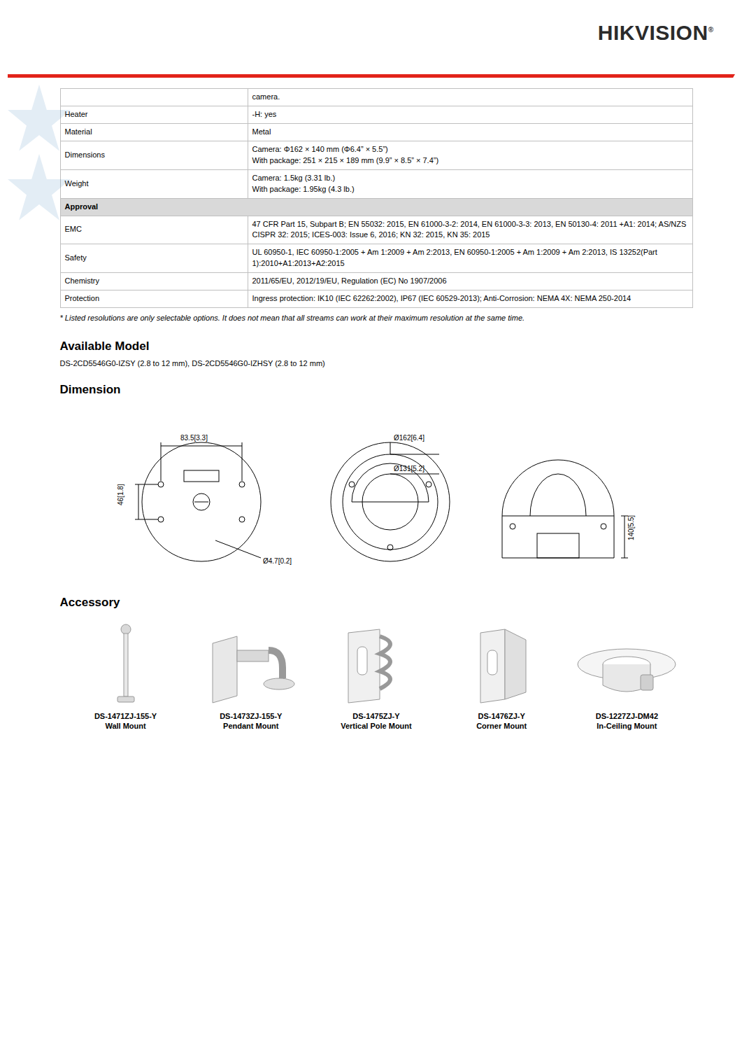HIKVISION®
| | camera. |
| Heater | -H: yes |
| Material | Metal |
| Dimensions | Camera: Φ162 × 140 mm (Φ6.4” × 5.5”) With package: 251 × 215 × 189 mm (9.9” × 8.5” × 7.4”) |
| Weight | Camera: 1.5kg (3.31 lb.) With package: 1.95kg (4.3 lb.) |
| Approval |
| EMC | 47 CFR Part 15, Subpart B; EN 55032: 2015, EN 61000-3-2: 2014, EN 61000-3-3: 2013, EN 50130-4: 2011 +A1: 2014; AS/NZS CISPR 32: 2015; ICES-003: Issue 6, 2016; KN 32: 2015, KN 35: 2015 |
| Safety | UL 60950-1, IEC 60950-1:2005 + Am 1:2009 + Am 2:2013, EN 60950-1:2005 + Am 1:2009 + Am 2:2013, IS 13252(Part 1):2010+A1:2013+A2:2015 |
| Chemistry | 2011/65/EU, 2012/19/EU, Regulation (EC) No 1907/2006 |
| Protection | Ingress protection: IK10 (IEC 62262:2002), IP67 (IEC 60529-2013); Anti-Corrosion: NEMA 4X: NEMA 250-2014 |
* Listed resolutions are only selectable options. It does not mean that all streams can work at their maximum resolution at the same time.
Available Model
DS-2CD5546G0-IZSY (2.8 to 12 mm), DS-2CD5546G0-IZHSY (2.8 to 12 mm)
Dimension
83.5[3.3] 46[1.8] Ø4.7[0.2] Ø162[6.4] Ø131[5.2] 140[5.5]
Accessory
DS-1471ZJ-155-Y
Wall Mount
DS-1473ZJ-155-Y
Pendant Mount
DS-1475ZJ-Y
Vertical Pole Mount
DS-1476ZJ-Y
Corner Mount
DS-1227ZJ-DM42
In-Ceiling Mount